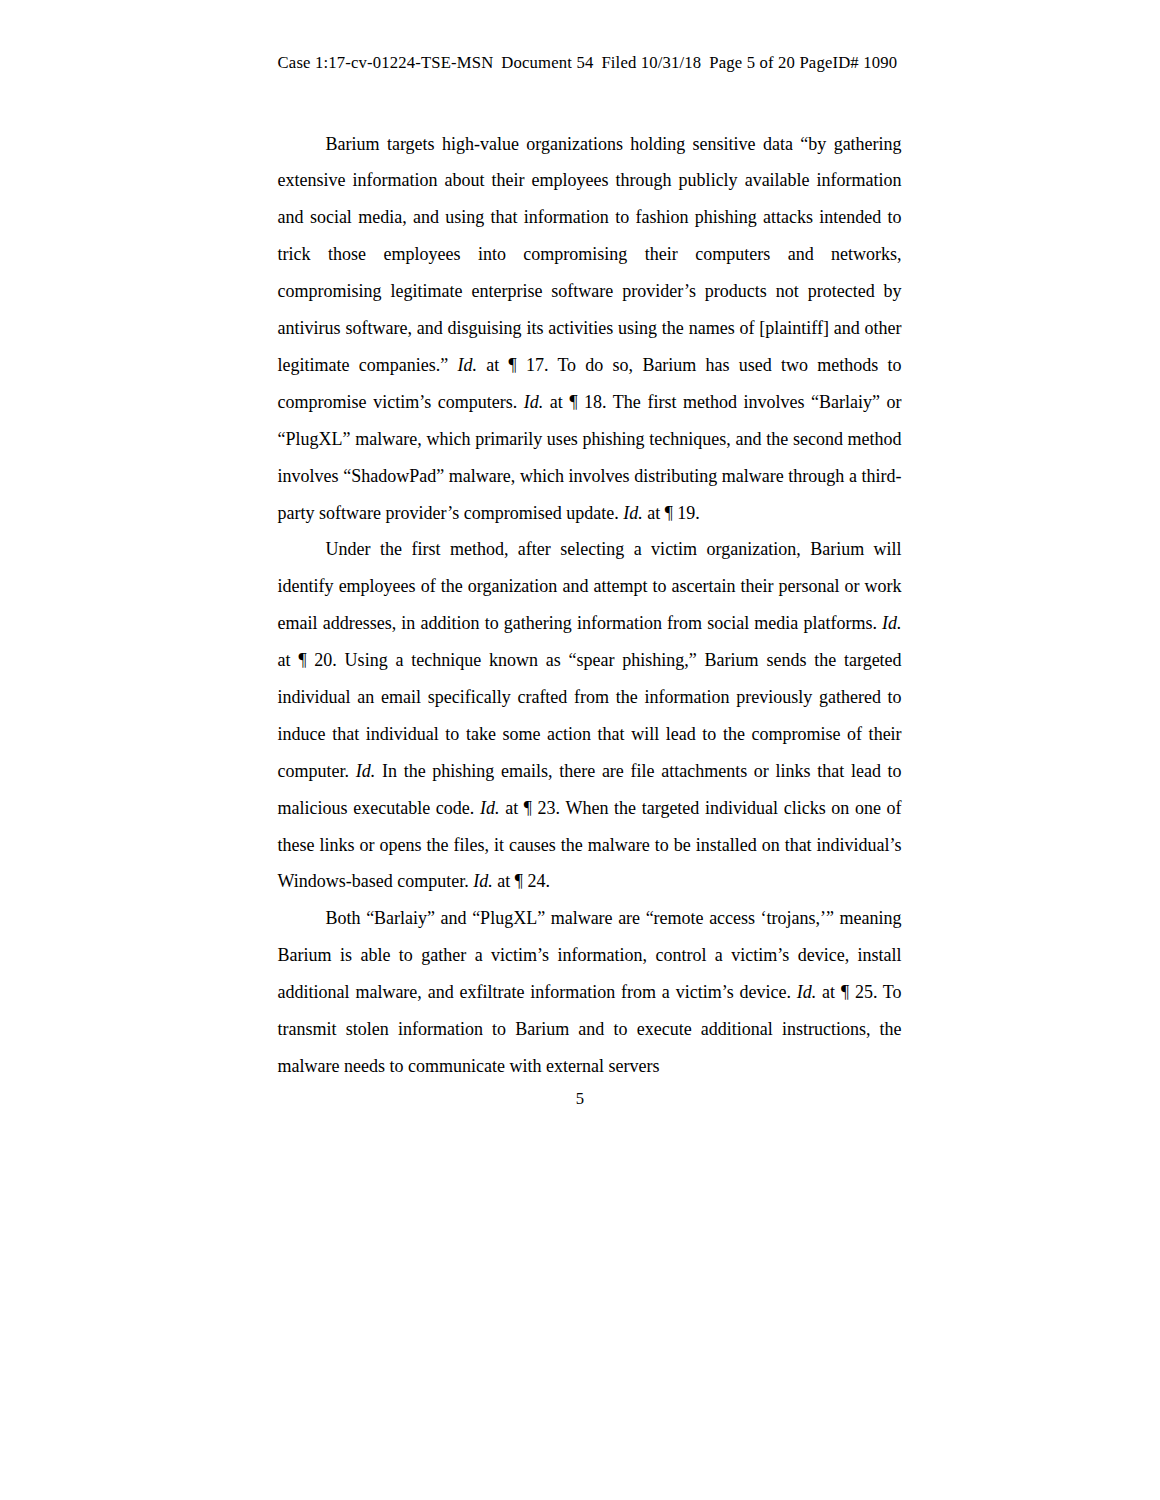Case 1:17-cv-01224-TSE-MSN Document 54 Filed 10/31/18 Page 5 of 20 PageID# 1090
Barium targets high-value organizations holding sensitive data “by gathering extensive information about their employees through publicly available information and social media, and using that information to fashion phishing attacks intended to trick those employees into compromising their computers and networks, compromising legitimate enterprise software provider’s products not protected by antivirus software, and disguising its activities using the names of [plaintiff] and other legitimate companies.” Id. at ¶ 17. To do so, Barium has used two methods to compromise victim’s computers. Id. at ¶ 18. The first method involves “Barlaiy” or “PlugXL” malware, which primarily uses phishing techniques, and the second method involves “ShadowPad” malware, which involves distributing malware through a third-party software provider’s compromised update. Id. at ¶ 19.
Under the first method, after selecting a victim organization, Barium will identify employees of the organization and attempt to ascertain their personal or work email addresses, in addition to gathering information from social media platforms. Id. at ¶ 20. Using a technique known as “spear phishing,” Barium sends the targeted individual an email specifically crafted from the information previously gathered to induce that individual to take some action that will lead to the compromise of their computer. Id. In the phishing emails, there are file attachments or links that lead to malicious executable code. Id. at ¶ 23. When the targeted individual clicks on one of these links or opens the files, it causes the malware to be installed on that individual’s Windows-based computer. Id. at ¶ 24.
Both “Barlaiy” and “PlugXL” malware are “remote access ‘trojans,’” meaning Barium is able to gather a victim’s information, control a victim’s device, install additional malware, and exfiltrate information from a victim’s device. Id. at ¶ 25. To transmit stolen information to Barium and to execute additional instructions, the malware needs to communicate with external servers
5